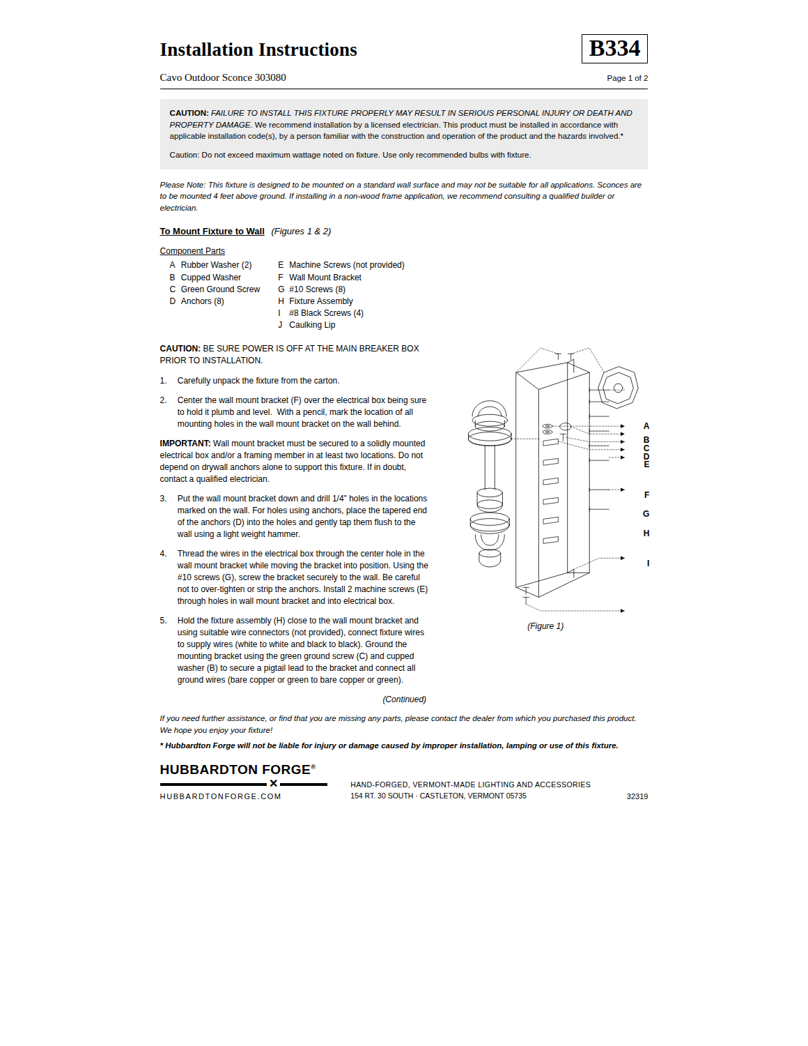Installation Instructions
B334
Cavo Outdoor Sconce 303080
Page 1 of 2
CAUTION: FAILURE TO INSTALL THIS FIXTURE PROPERLY MAY RESULT IN SERIOUS PERSONAL INJURY OR DEATH AND PROPERTY DAMAGE. We recommend installation by a licensed electrician. This product must be installed in accordance with applicable installation code(s), by a person familiar with the construction and operation of the product and the hazards involved.*
Caution: Do not exceed maximum wattage noted on fixture. Use only recommended bulbs with fixture.
Please Note: This fixture is designed to be mounted on a standard wall surface and may not be suitable for all applications. Sconces are to be mounted 4 feet above ground. If installing in a non-wood frame application, we recommend consulting a qualified builder or electrician.
To Mount Fixture to Wall (Figures 1 & 2)
Component Parts
ARubber Washer (2)
BCupped Washer
CGreen Ground Screw
DAnchors (8)
EMachine Screws (not provided)
FWall Mount Bracket
G#10 Screws (8)
HFixture Assembly
I#8 Black Screws (4)
JCaulking Lip
CAUTION: BE SURE POWER IS OFF AT THE MAIN BREAKER BOX PRIOR TO INSTALLATION.
Carefully unpack the fixture from the carton.
Center the wall mount bracket (F) over the electrical box being sure to hold it plumb and level. With a pencil, mark the location of all mounting holes in the wall mount bracket on the wall behind.
IMPORTANT: Wall mount bracket must be secured to a solidly mounted electrical box and/or a framing member in at least two locations. Do not depend on drywall anchors alone to support this fixture. If in doubt, contact a qualified electrician.
Put the wall mount bracket down and drill 1/4" holes in the locations marked on the wall. For holes using anchors, place the tapered end of the anchors (D) into the holes and gently tap them flush to the wall using a light weight hammer.
Thread the wires in the electrical box through the center hole in the wall mount bracket while moving the bracket into position. Using the #10 screws (G), screw the bracket securely to the wall. Be careful not to over-tighten or strip the anchors. Install 2 machine screws (E) through holes in wall mount bracket and into electrical box.
Hold the fixture assembly (H) close to the wall mount bracket and using suitable wire connectors (not provided), connect fixture wires to supply wires (white to white and black to black). Ground the mounting bracket using the green ground screw (C) and cupped washer (B) to secure a pigtail lead to the bracket and connect all ground wires (bare copper or green to bare copper or green).
(Continued)
A B C D E F G H I
(Figure 1)
If you need further assistance, or find that you are missing any parts, please contact the dealer from which you purchased this product. We hope you enjoy your fixture!
* Hubbardton Forge will not be liable for injury or damage caused by improper installation, lamping or use of this fixture.
HUBBARDTON FORGE®
✕
HUBBARDTONFORGE.COM
HAND-FORGED, VERMONT-MADE LIGHTING AND ACCESSORIES
154 RT. 30 SOUTH · CASTLETON, VERMONT 05735
32319